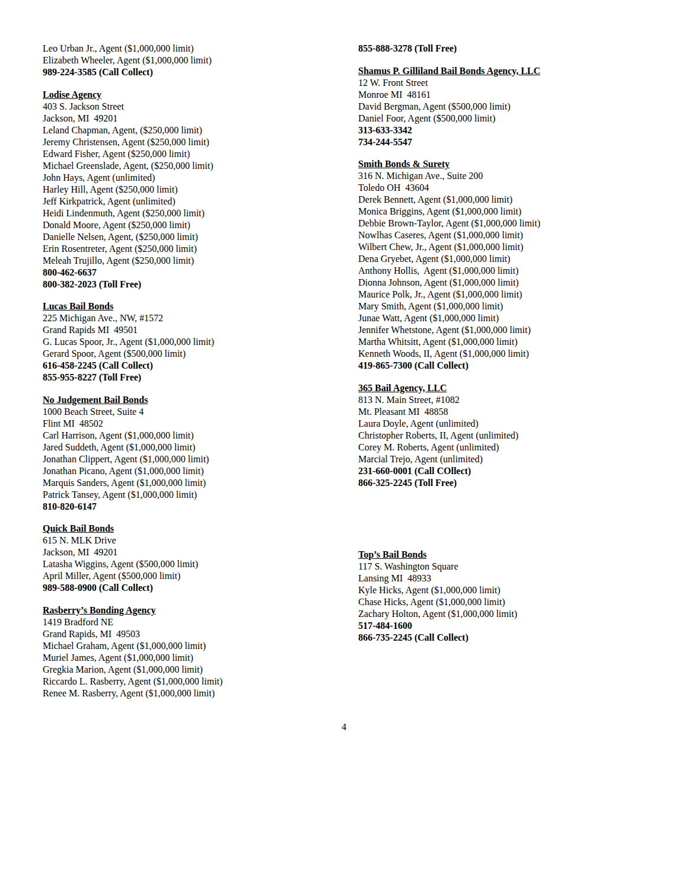Leo Urban Jr., Agent ($1,000,000 limit)
Elizabeth Wheeler, Agent ($1,000,000 limit)
989-224-3585 (Call Collect)
Lodise Agency
403 S. Jackson Street
Jackson, MI 49201
Leland Chapman, Agent, ($250,000 limit)
Jeremy Christensen, Agent ($250,000 limit)
Edward Fisher, Agent ($250,000 limit)
Michael Greenslade, Agent, ($250,000 limit)
John Hays, Agent (unlimited)
Harley Hill, Agent ($250,000 limit)
Jeff Kirkpatrick, Agent (unlimited)
Heidi Lindenmuth, Agent ($250,000 limit)
Donald Moore, Agent ($250,000 limit)
Danielle Nelsen, Agent, ($250,000 limit)
Erin Rosentreter, Agent ($250,000 limit)
Meleah Trujillo, Agent ($250,000 limit)
800-462-6637
800-382-2023 (Toll Free)
Lucas Bail Bonds
225 Michigan Ave., NW, #1572
Grand Rapids MI 49501
G. Lucas Spoor, Jr., Agent ($1,000,000 limit)
Gerard Spoor, Agent ($500,000 limit)
616-458-2245 (Call Collect)
855-955-8227 (Toll Free)
No Judgement Bail Bonds
1000 Beach Street, Suite 4
Flint MI 48502
Carl Harrison, Agent ($1,000,000 limit)
Jared Suddeth, Agent ($1,000,000 limit)
Jonathan Clippert, Agent ($1,000,000 limit)
Jonathan Picano, Agent ($1,000,000 limit)
Marquis Sanders, Agent ($1,000,000 limit)
Patrick Tansey, Agent ($1,000,000 limit)
810-820-6147
Quick Bail Bonds
615 N. MLK Drive
Jackson, MI 49201
Latasha Wiggins, Agent ($500,000 limit)
April Miller, Agent ($500,000 limit)
989-588-0900 (Call Collect)
Rasberry’s Bonding Agency
1419 Bradford NE
Grand Rapids, MI 49503
Michael Graham, Agent ($1,000,000 limit)
Muriel James, Agent ($1,000,000 limit)
Gregkia Marion, Agent ($1,000,000 limit)
Riccardo L. Rasberry, Agent ($1,000,000 limit)
Renee M. Rasberry, Agent ($1,000,000 limit)
855-888-3278 (Toll Free)
Shamus P. Gilliland Bail Bonds Agency, LLC
12 W. Front Street
Monroe MI 48161
David Bergman, Agent ($500,000 limit)
Daniel Foor, Agent ($500,000 limit)
313-633-3342
734-244-5547
Smith Bonds & Surety
316 N. Michigan Ave., Suite 200
Toledo OH 43604
Derek Bennett, Agent ($1,000,000 limit)
Monica Briggins, Agent ($1,000,000 limit)
Debbie Brown-Taylor, Agent ($1,000,000 limit)
Nowlhas Caseres, Agent ($1,000,000 limit)
Wilbert Chew, Jr., Agent ($1,000,000 limit)
Dena Gryebet, Agent ($1,000,000 limit)
Anthony Hollis, Agent ($1,000,000 limit)
Dionna Johnson, Agent ($1,000,000 limit)
Maurice Polk, Jr., Agent ($1,000,000 limit)
Mary Smith, Agent ($1,000,000 limit)
Junae Watt, Agent ($1,000,000 limit)
Jennifer Whetstone, Agent ($1,000,000 limit)
Martha Whitsitt, Agent ($1,000,000 limit)
Kenneth Woods, II, Agent ($1,000,000 limit)
419-865-7300 (Call Collect)
365 Bail Agency, LLC
813 N. Main Street, #1082
Mt. Pleasant MI 48858
Laura Doyle, Agent (unlimited)
Christopher Roberts, II, Agent (unlimited)
Corey M. Roberts, Agent (unlimited)
Marcial Trejo, Agent (unlimited)
231-660-0001 (Call COllect)
866-325-2245 (Toll Free)
Top’s Bail Bonds
117 S. Washington Square
Lansing MI 48933
Kyle Hicks, Agent ($1,000,000 limit)
Chase Hicks, Agent ($1,000,000 limit)
Zachary Holton, Agent ($1,000,000 limit)
517-484-1600
866-735-2245 (Call Collect)
4